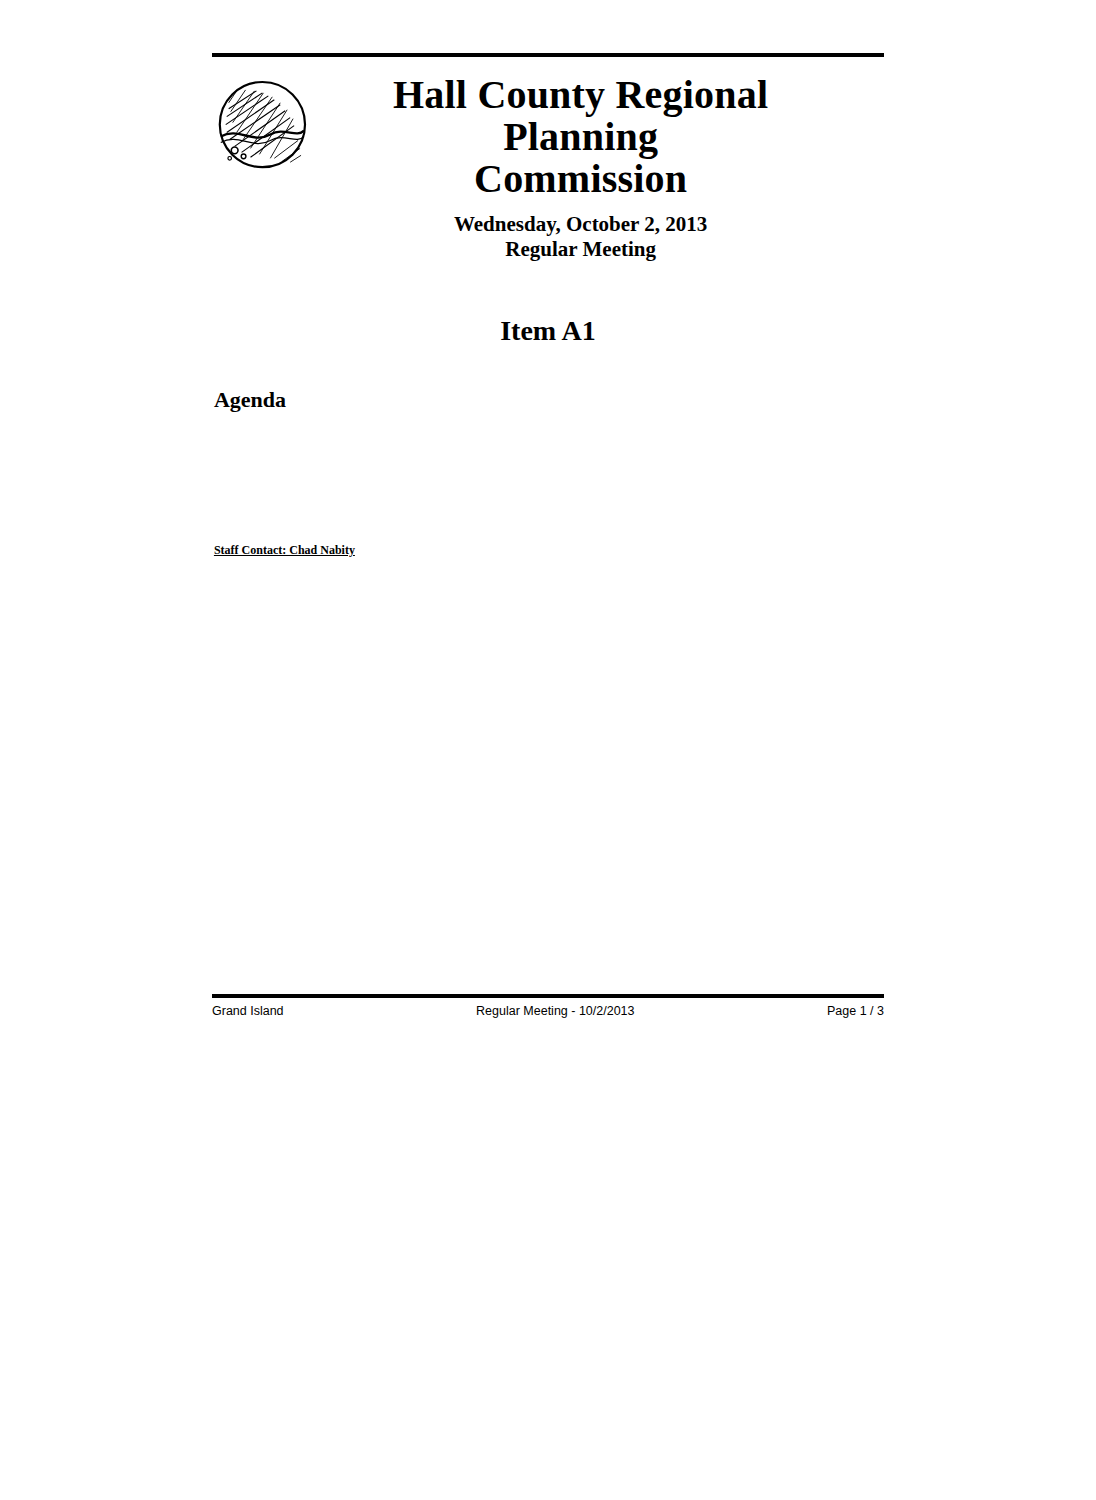Hall County Regional Planning
Commission
Wednesday, October 2, 2013
Regular Meeting
Item A1
Agenda
Staff Contact: Chad Nabity
Grand Island
Regular Meeting - 10/2/2013
Page 1 / 3